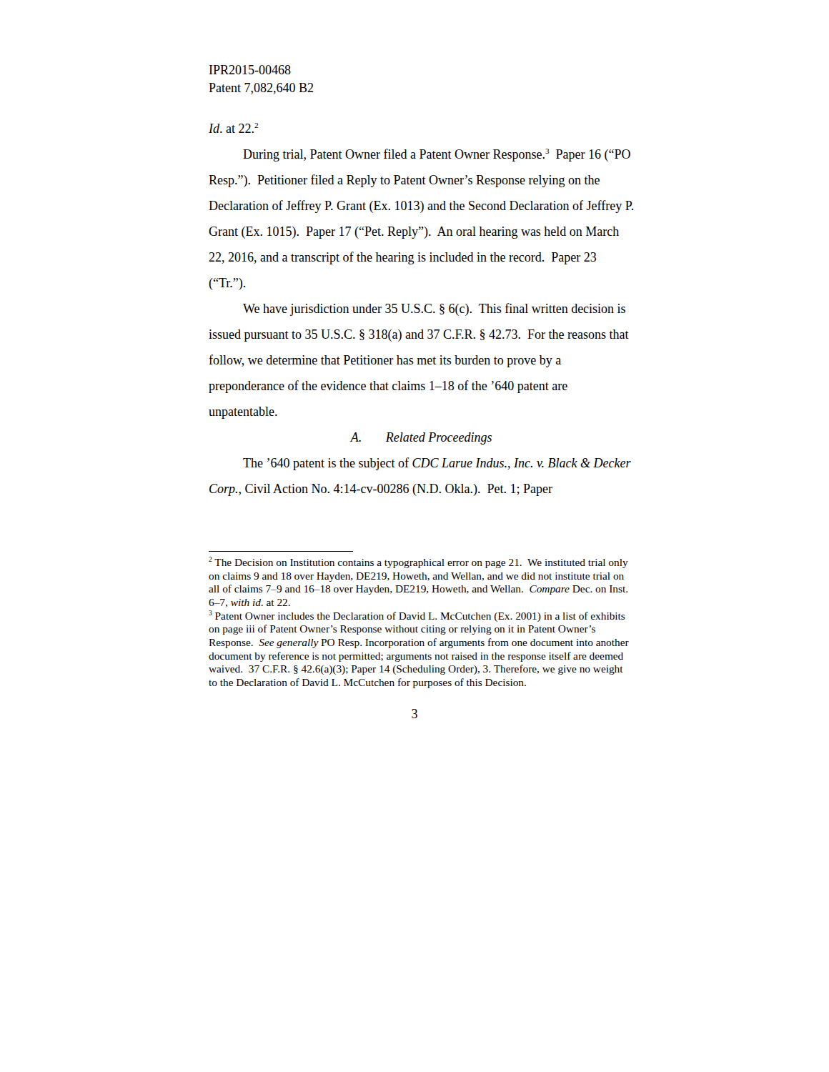IPR2015-00468
Patent 7,082,640 B2
Id. at 22.2
During trial, Patent Owner filed a Patent Owner Response.3 Paper 16 (“PO Resp.”). Petitioner filed a Reply to Patent Owner’s Response relying on the Declaration of Jeffrey P. Grant (Ex. 1013) and the Second Declaration of Jeffrey P. Grant (Ex. 1015). Paper 17 (“Pet. Reply”). An oral hearing was held on March 22, 2016, and a transcript of the hearing is included in the record. Paper 23 (“Tr.”).
We have jurisdiction under 35 U.S.C. § 6(c). This final written decision is issued pursuant to 35 U.S.C. § 318(a) and 37 C.F.R. § 42.73. For the reasons that follow, we determine that Petitioner has met its burden to prove by a preponderance of the evidence that claims 1–18 of the ’640 patent are unpatentable.
A. Related Proceedings
The ’640 patent is the subject of CDC Larue Indus., Inc. v. Black & Decker Corp., Civil Action No. 4:14-cv-00286 (N.D. Okla.). Pet. 1; Paper
2 The Decision on Institution contains a typographical error on page 21. We instituted trial only on claims 9 and 18 over Hayden, DE219, Howeth, and Wellan, and we did not institute trial on all of claims 7–9 and 16–18 over Hayden, DE219, Howeth, and Wellan. Compare Dec. on Inst. 6–7, with id. at 22.
3 Patent Owner includes the Declaration of David L. McCutchen (Ex. 2001) in a list of exhibits on page iii of Patent Owner’s Response without citing or relying on it in Patent Owner’s Response. See generally PO Resp. Incorporation of arguments from one document into another document by reference is not permitted; arguments not raised in the response itself are deemed waived. 37 C.F.R. § 42.6(a)(3); Paper 14 (Scheduling Order), 3. Therefore, we give no weight to the Declaration of David L. McCutchen for purposes of this Decision.
3